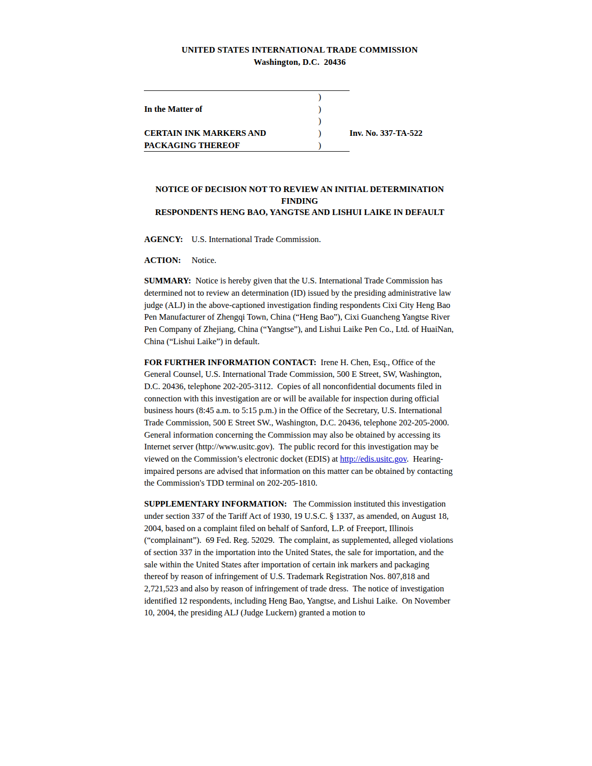UNITED STATES INTERNATIONAL TRADE COMMISSION Washington, D.C. 20436
| | ) | |
| In the Matter of | ) | |
| | ) | |
| CERTAIN INK MARKERS AND | ) | Inv. No. 337-TA-522 |
| PACKAGING THEREOF | ) | |
NOTICE OF DECISION NOT TO REVIEW AN INITIAL DETERMINATION FINDING
RESPONDENTS HENG BAO, YANGTSE AND LISHUI LAIKE IN DEFAULT
AGENCY: U.S. International Trade Commission.
ACTION: Notice.
SUMMARY: Notice is hereby given that the U.S. International Trade Commission has determined not to review an determination (ID) issued by the presiding administrative law judge (ALJ) in the above-captioned investigation finding respondents Cixi City Heng Bao Pen Manufacturer of Zhengqi Town, China (“Heng Bao”), Cixi Guancheng Yangtse River Pen Company of Zhejiang, China (“Yangtse”), and Lishui Laike Pen Co., Ltd. of HuaiNan, China (“Lishui Laike”) in default.
FOR FURTHER INFORMATION CONTACT: Irene H. Chen, Esq., Office of the General Counsel, U.S. International Trade Commission, 500 E Street, SW, Washington, D.C. 20436, telephone 202-205-3112. Copies of all nonconfidential documents filed in connection with this investigation are or will be available for inspection during official business hours (8:45 a.m. to 5:15 p.m.) in the Office of the Secretary, U.S. International Trade Commission, 500 E Street SW., Washington, D.C. 20436, telephone 202-205-2000. General information concerning the Commission may also be obtained by accessing its Internet server (http://www.usitc.gov). The public record for this investigation may be viewed on the Commission’s electronic docket (EDIS) at http://edis.usitc.gov. Hearing-impaired persons are advised that information on this matter can be obtained by contacting the Commission's TDD terminal on 202-205-1810.
SUPPLEMENTARY INFORMATION: The Commission instituted this investigation under section 337 of the Tariff Act of 1930, 19 U.S.C. § 1337, as amended, on August 18, 2004, based on a complaint filed on behalf of Sanford, L.P. of Freeport, Illinois (“complainant”). 69 Fed. Reg. 52029. The complaint, as supplemented, alleged violations of section 337 in the importation into the United States, the sale for importation, and the sale within the United States after importation of certain ink markers and packaging thereof by reason of infringement of U.S. Trademark Registration Nos. 807,818 and 2,721,523 and also by reason of infringement of trade dress. The notice of investigation identified 12 respondents, including Heng Bao, Yangtse, and Lishui Laike. On November 10, 2004, the presiding ALJ (Judge Luckern) granted a motion to